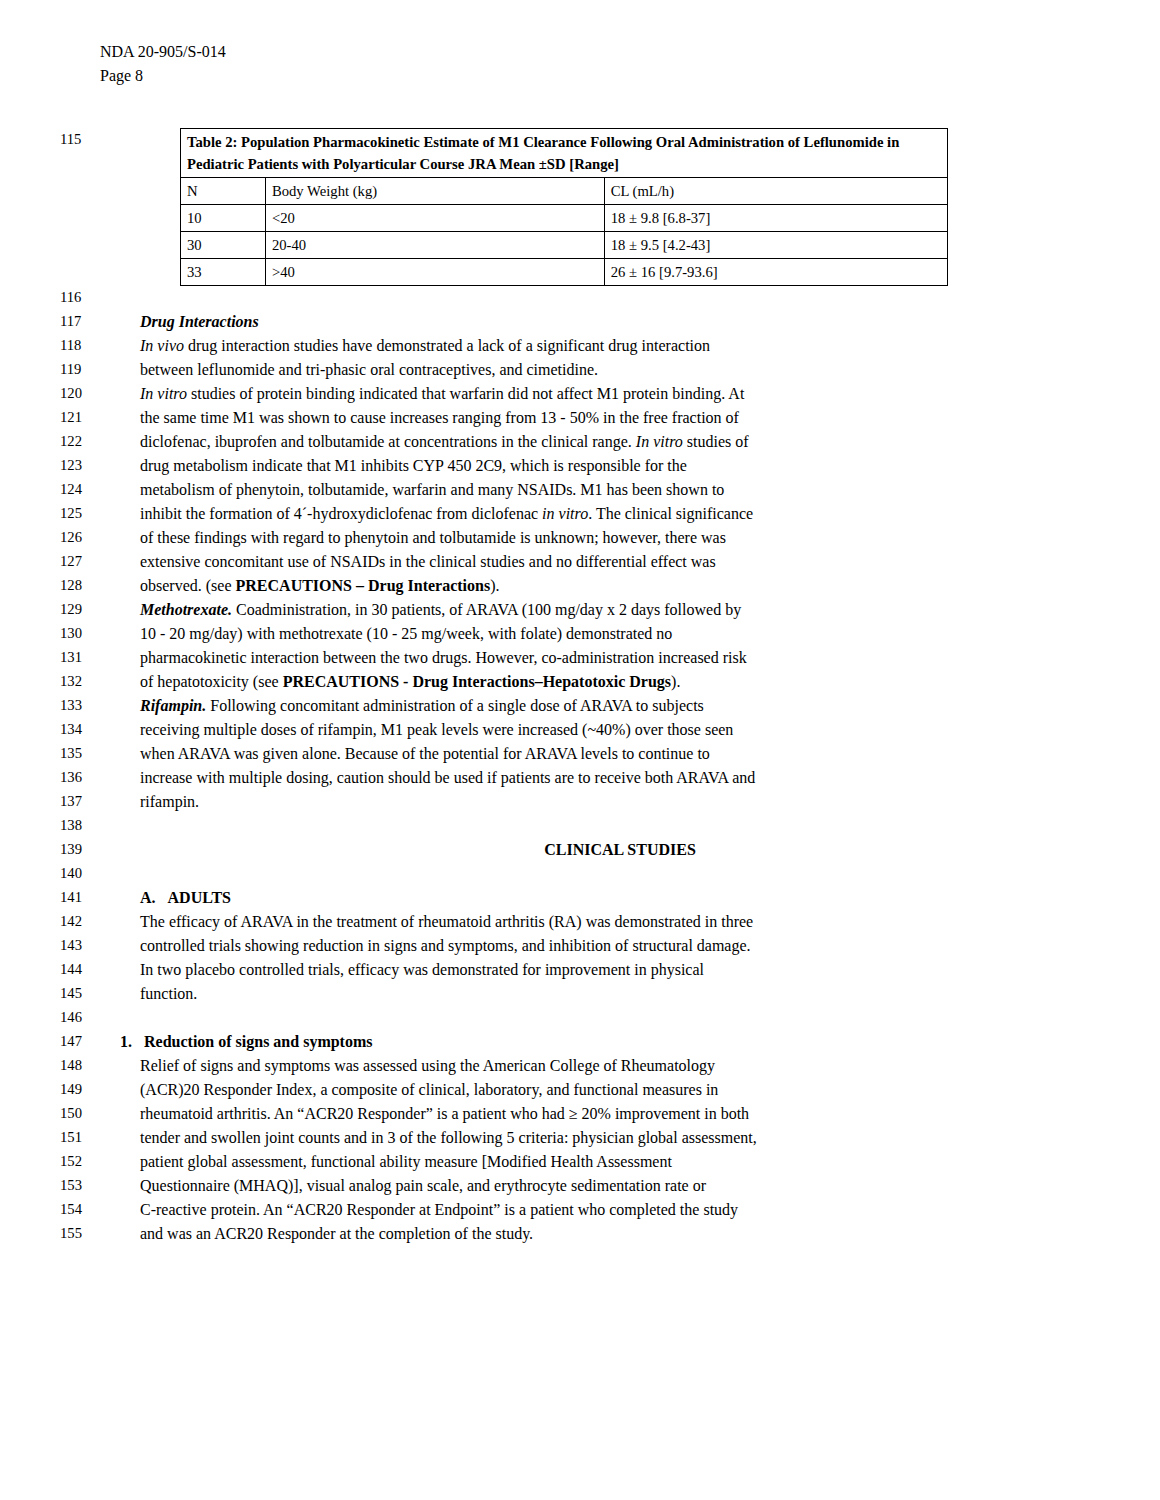NDA 20-905/S-014
Page 8
115
| Table 2: Population Pharmacokinetic Estimate of M1 Clearance Following Oral Administration of Leflunomide in Pediatric Patients with Polyarticular Course JRA Mean ±SD [Range] |
| N | Body Weight (kg) | CL (mL/h) |
| 10 | <20 | 18 ± 9.8 [6.8-37] |
| 30 | 20-40 | 18 ± 9.5 [4.2-43] |
| 33 | >40 | 26 ± 16 [9.7-93.6] |
116
117
Drug Interactions
118
In vivo drug interaction studies have demonstrated a lack of a significant drug interaction
119
between leflunomide and tri-phasic oral contraceptives, and cimetidine.
120
In vitro studies of protein binding indicated that warfarin did not affect M1 protein binding. At
121
the same time M1 was shown to cause increases ranging from 13 - 50% in the free fraction of
122
diclofenac, ibuprofen and tolbutamide at concentrations in the clinical range. In vitro studies of
123
drug metabolism indicate that M1 inhibits CYP 450 2C9, which is responsible for the
124
metabolism of phenytoin, tolbutamide, warfarin and many NSAIDs. M1 has been shown to
125
inhibit the formation of 4´-hydroxydiclofenac from diclofenac in vitro. The clinical significance
126
of these findings with regard to phenytoin and tolbutamide is unknown; however, there was
127
extensive concomitant use of NSAIDs in the clinical studies and no differential effect was
128
observed. (see PRECAUTIONS – Drug Interactions).
129
Methotrexate. Coadministration, in 30 patients, of ARAVA (100 mg/day x 2 days followed by
130
10 - 20 mg/day) with methotrexate (10 - 25 mg/week, with folate) demonstrated no
131
pharmacokinetic interaction between the two drugs. However, co-administration increased risk
132
of hepatotoxicity (see PRECAUTIONS - Drug Interactions–Hepatotoxic Drugs).
133
Rifampin. Following concomitant administration of a single dose of ARAVA to subjects
134
receiving multiple doses of rifampin, M1 peak levels were increased (~40%) over those seen
135
when ARAVA was given alone. Because of the potential for ARAVA levels to continue to
136
increase with multiple dosing, caution should be used if patients are to receive both ARAVA and
137
rifampin.
138
139
CLINICAL STUDIES
140
141
A. ADULTS
142
The efficacy of ARAVA in the treatment of rheumatoid arthritis (RA) was demonstrated in three
143
controlled trials showing reduction in signs and symptoms, and inhibition of structural damage.
144
In two placebo controlled trials, efficacy was demonstrated for improvement in physical
145
function.
146
147
1. Reduction of signs and symptoms
148
Relief of signs and symptoms was assessed using the American College of Rheumatology
149
(ACR)20 Responder Index, a composite of clinical, laboratory, and functional measures in
150
rheumatoid arthritis. An “ACR20 Responder” is a patient who had ≥ 20% improvement in both
151
tender and swollen joint counts and in 3 of the following 5 criteria: physician global assessment,
152
patient global assessment, functional ability measure [Modified Health Assessment
153
Questionnaire (MHAQ)], visual analog pain scale, and erythrocyte sedimentation rate or
154
C-reactive protein. An “ACR20 Responder at Endpoint” is a patient who completed the study
155
and was an ACR20 Responder at the completion of the study.